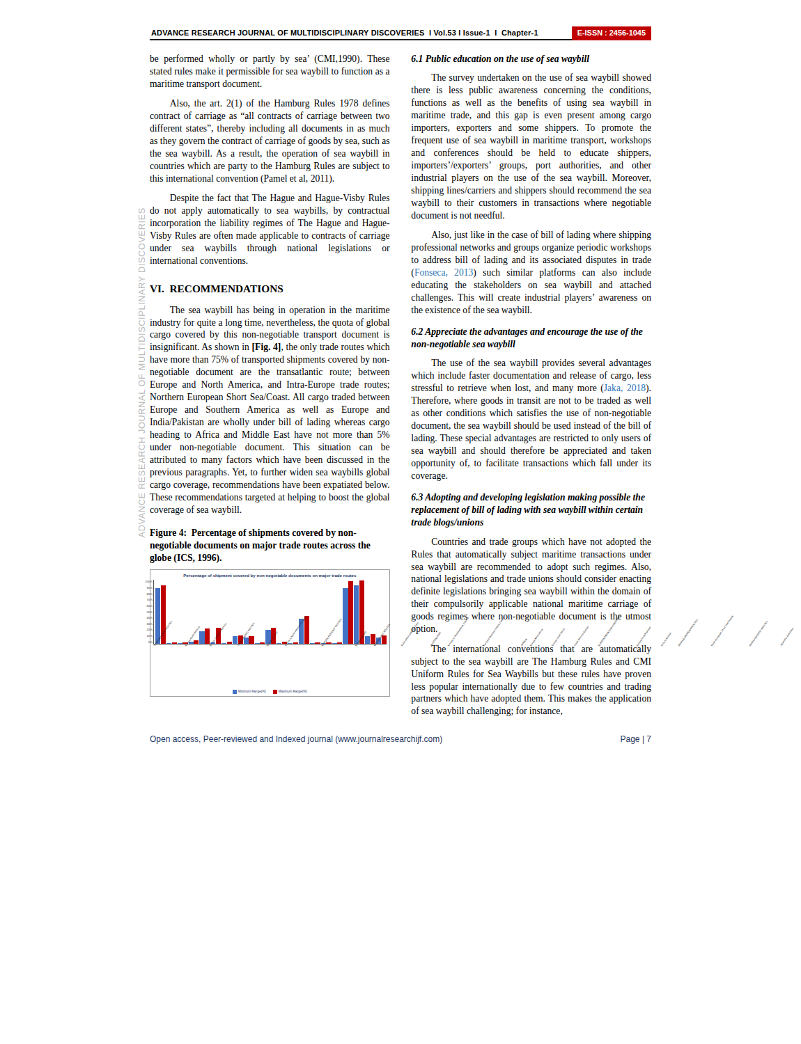ADVANCE RESEARCH JOURNAL OF MULTIDISCIPLINARY DISCOVERIES I Vol.53 I Issue-1 I Chapter-1
E-ISSN : 2456-1045
ADVANCE RESEARCH JOURNAL OF MULTIDISCIPLINARY DISCOVERIES
be performed wholly or partly by sea’ (CMI,1990). These stated rules make it permissible for sea waybill to function as a maritime transport document.
Also, the art. 2(1) of the Hamburg Rules 1978 defines contract of carriage as “all contracts of carriage between two different states”, thereby including all documents in as much as they govern the contract of carriage of goods by sea, such as the sea waybill. As a result, the operation of sea waybill in countries which are party to the Hamburg Rules are subject to this international convention (Pamel et al, 2011).
Despite the fact that The Hague and Hague-Visby Rules do not apply automatically to sea waybills, by contractual incorporation the liability regimes of The Hague and Hague-Visby Rules are often made applicable to contracts of carriage under sea waybills through national legislations or international conventions.
VI. RECOMMENDATIONS
The sea waybill has being in operation in the maritime industry for quite a long time, nevertheless, the quota of global cargo covered by this non-negotiable transport document is insignificant. As shown in [Fig. 4], the only trade routes which have more than 75% of transported shipments covered by non-negotiable document are the transatlantic route; between Europe and North America, and Intra-Europe trade routes; Northern European Short Sea/Coast. All cargo traded between Europe and Southern America as well as Europe and India/Pakistan are wholly under bill of lading whereas cargo heading to Africa and Middle East have not more than 5% under non-negotiable document. This situation can be attributed to many factors which have been discussed in the previous paragraphs. Yet, to further widen sea waybills global cargo coverage, recommendations have been expatiated below. These recommendations targeted at helping to boost the global coverage of sea waybill.
Figure 4: Percentage of shipments covered by non-negotiable documents on major trade routes across the globe (ICS, 1996).
Percentage of shipment covered by non-negotiable documents on major trade routes
100% 90% 80% 70% 60% 50% 40% 30% 20% 10% 0%
TRANSATLANTIC ROUTES Europe-North America Europe-Southern America TRANSPACIFIC ROUTES Europe-Far East Central & North America-Far East EUROPE-FAR EAST ROUTES Europe-Far East MIDDLE EAST ROUTES North America-Middle East AUSTRALASIA Europe to Australia/New Zealand Far East-Australia & New Zealand AFRICA Europe-West Africa Europe-South Africa South Africa to Europe EUROPE/INDIA/SUB-CONTINENT Europe-India/Pakistan India to Europe INTRA-EUROPEAN ROUTES North European Short Sea/Coastal INTRA-FAR EAST ROUTES Japan/Far East/Asia
Minimum Range(%) Maximum Range(%)
6.1 Public education on the use of sea waybill
The survey undertaken on the use of sea waybill showed there is less public awareness concerning the conditions, functions as well as the benefits of using sea waybill in maritime trade, and this gap is even present among cargo importers, exporters and some shippers. To promote the frequent use of sea waybill in maritime transport, workshops and conferences should be held to educate shippers, importers’/exporters’ groups, port authorities, and other industrial players on the use of the sea waybill. Moreover, shipping lines/carriers and shippers should recommend the sea waybill to their customers in transactions where negotiable document is not needful.
Also, just like in the case of bill of lading where shipping professional networks and groups organize periodic workshops to address bill of lading and its associated disputes in trade (Fonseca, 2013) such similar platforms can also include educating the stakeholders on sea waybill and attached challenges. This will create industrial players’ awareness on the existence of the sea waybill.
6.2 Appreciate the advantages and encourage the use of the non-negotiable sea waybill
The use of the sea waybill provides several advantages which include faster documentation and release of cargo, less stressful to retrieve when lost, and many more (Jaka, 2018). Therefore, where goods in transit are not to be traded as well as other conditions which satisfies the use of non-negotiable document, the sea waybill should be used instead of the bill of lading. These special advantages are restricted to only users of sea waybill and should therefore be appreciated and taken opportunity of, to facilitate transactions which fall under its coverage.
6.3 Adopting and developing legislation making possible the replacement of bill of lading with sea waybill within certain trade blogs/unions
Countries and trade groups which have not adopted the Rules that automatically subject maritime transactions under sea waybill are recommended to adopt such regimes. Also, national legislations and trade unions should consider enacting definite legislations bringing sea waybill within the domain of their compulsorily applicable national maritime carriage of goods regimes where non-negotiable document is the utmost option.
The international conventions that are automatically subject to the sea waybill are The Hamburg Rules and CMI Uniform Rules for Sea Waybills but these rules have proven less popular internationally due to few countries and trading partners which have adopted them. This makes the application of sea waybill challenging; for instance,
Open access, Peer-reviewed and Indexed journal (www.journalresearchijf.com)
Page | 7